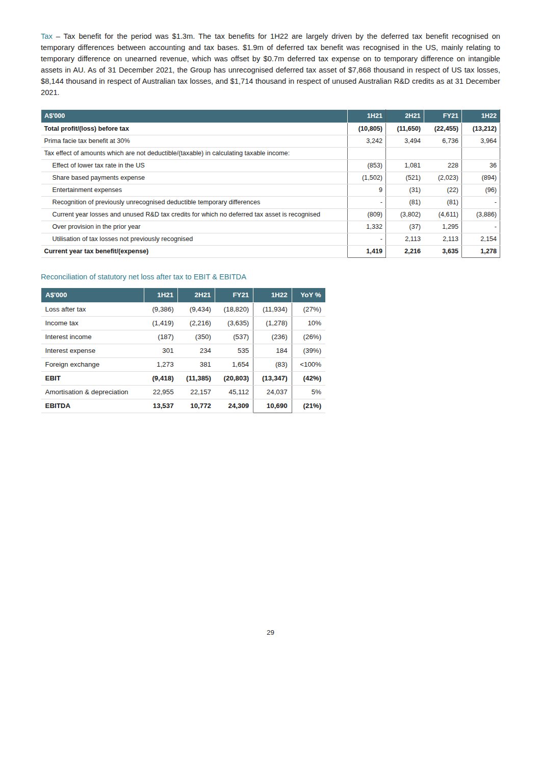Tax – Tax benefit for the period was $1.3m. The tax benefits for 1H22 are largely driven by the deferred tax benefit recognised on temporary differences between accounting and tax bases. $1.9m of deferred tax benefit was recognised in the US, mainly relating to temporary difference on unearned revenue, which was offset by $0.7m deferred tax expense on to temporary difference on intangible assets in AU. As of 31 December 2021, the Group has unrecognised deferred tax asset of $7,868 thousand in respect of US tax losses, $8,144 thousand in respect of Australian tax losses, and $1,714 thousand in respect of unused Australian R&D credits as at 31 December 2021.
| A$'000 | 1H21 | 2H21 | FY21 | 1H22 |
| --- | --- | --- | --- | --- |
| Total profit/(loss) before tax | (10,805) | (11,650) | (22,455) | (13,212) |
| Prima facie tax benefit at 30% | 3,242 | 3,494 | 6,736 | 3,964 |
| Tax effect of amounts which are not deductible/(taxable) in calculating taxable income: | | | | |
| Effect of lower tax rate in the US | (853) | 1,081 | 228 | 36 |
| Share based payments expense | (1,502) | (521) | (2,023) | (894) |
| Entertainment expenses | 9 | (31) | (22) | (96) |
| Recognition of previously unrecognised deductible temporary differences | - | (81) | (81) | - |
| Current year losses and unused R&D tax credits for which no deferred tax asset is recognised | (809) | (3,802) | (4,611) | (3,886) |
| Over provision in the prior year | 1,332 | (37) | 1,295 | - |
| Utilisation of tax losses not previously recognised | - | 2,113 | 2,113 | 2,154 |
| Current year tax benefit/(expense) | 1,419 | 2,216 | 3,635 | 1,278 |
Reconciliation of statutory net loss after tax to EBIT & EBITDA
| A$'000 | 1H21 | 2H21 | FY21 | 1H22 | YoY % |
| --- | --- | --- | --- | --- | --- |
| Loss after tax | (9,386) | (9,434) | (18,820) | (11,934) | (27%) |
| Income tax | (1,419) | (2,216) | (3,635) | (1,278) | 10% |
| Interest income | (187) | (350) | (537) | (236) | (26%) |
| Interest expense | 301 | 234 | 535 | 184 | (39%) |
| Foreign exchange | 1,273 | 381 | 1,654 | (83) | <100% |
| EBIT | (9,418) | (11,385) | (20,803) | (13,347) | (42%) |
| Amortisation & depreciation | 22,955 | 22,157 | 45,112 | 24,037 | 5% |
| EBITDA | 13,537 | 10,772 | 24,309 | 10,690 | (21%) |
29